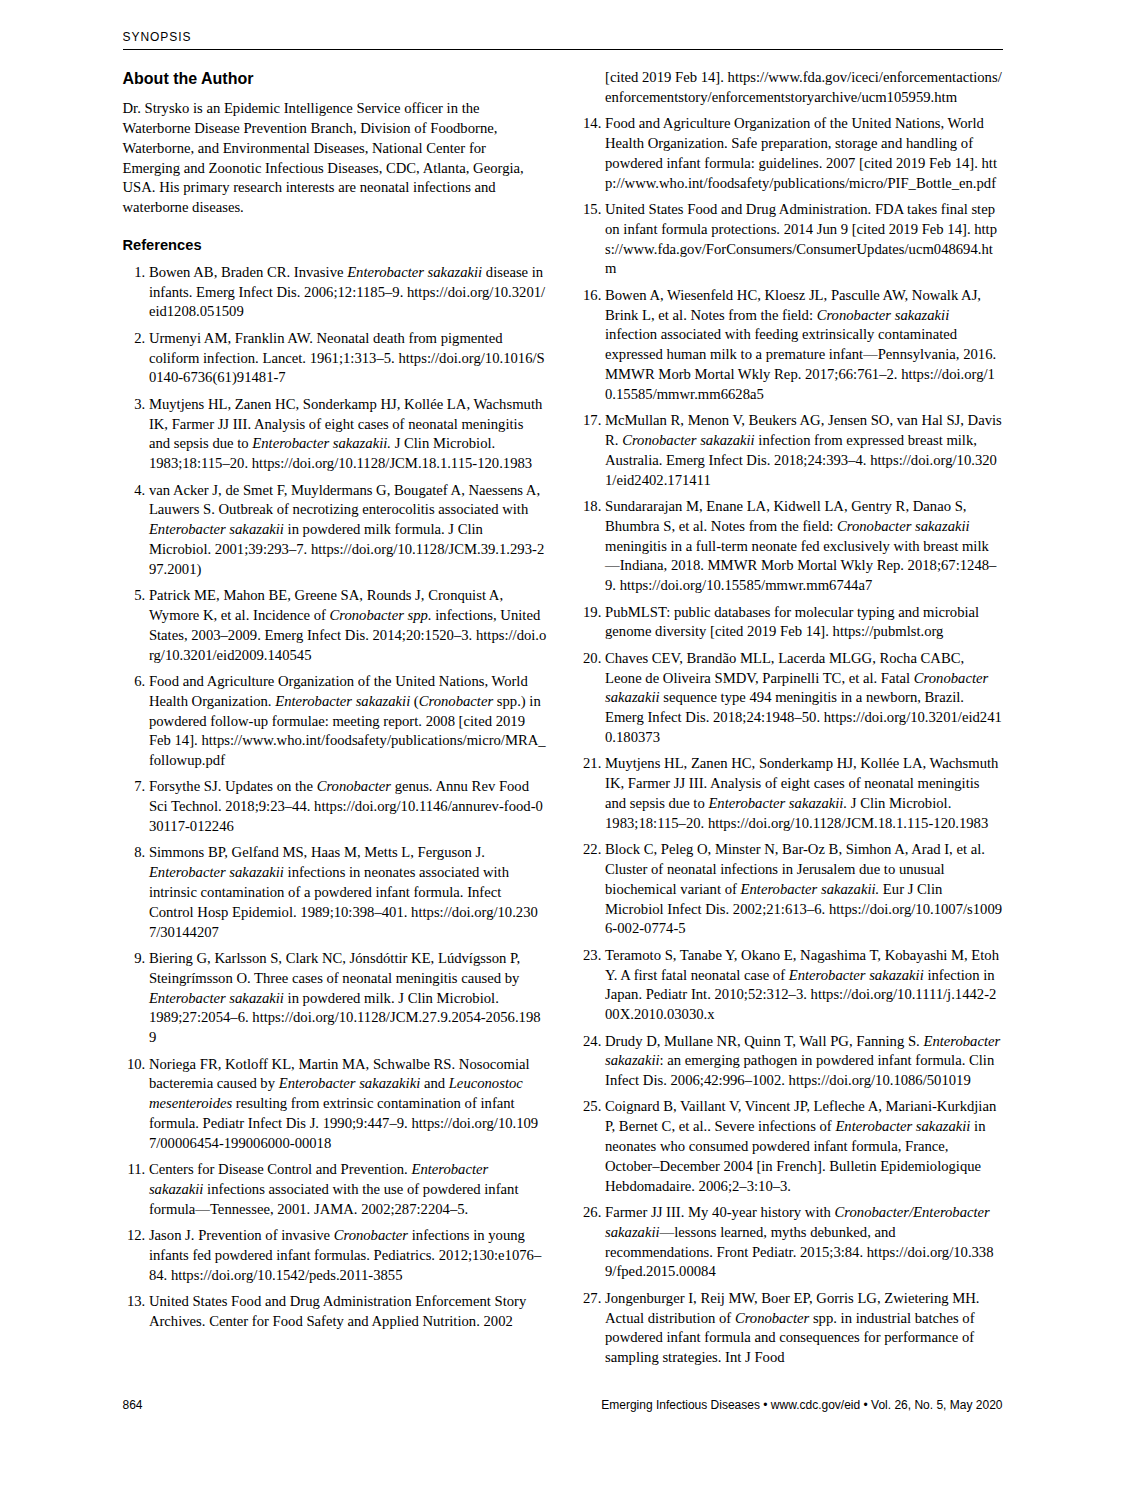Synopsis
About the Author
Dr. Strysko is an Epidemic Intelligence Service officer in the Waterborne Disease Prevention Branch, Division of Foodborne, Waterborne, and Environmental Diseases, National Center for Emerging and Zoonotic Infectious Diseases, CDC, Atlanta, Georgia, USA. His primary research interests are neonatal infections and waterborne diseases.
References
Bowen AB, Braden CR. Invasive Enterobacter sakazakii disease in infants. Emerg Infect Dis. 2006;12:1185–9. https://doi.org/10.3201/eid1208.051509
Urmenyi AM, Franklin AW. Neonatal death from pigmented coliform infection. Lancet. 1961;1:313–5. https://doi.org/10.1016/S0140-6736(61)91481-7
Muytjens HL, Zanen HC, Sonderkamp HJ, Kollée LA, Wachsmuth IK, Farmer JJ III. Analysis of eight cases of neonatal meningitis and sepsis due to Enterobacter sakazakii. J Clin Microbiol. 1983;18:115–20. https://doi.org/10.1128/JCM.18.1.115-120.1983
van Acker J, de Smet F, Muyldermans G, Bougatef A, Naessens A, Lauwers S. Outbreak of necrotizing enterocolitis associated with Enterobacter sakazakii in powdered milk formula. J Clin Microbiol. 2001;39:293–7. https://doi.org/10.1128/JCM.39.1.293-297.2001)
Patrick ME, Mahon BE, Greene SA, Rounds J, Cronquist A, Wymore K, et al. Incidence of Cronobacter spp. infections, United States, 2003–2009. Emerg Infect Dis. 2014;20:1520–3. https://doi.org/10.3201/eid2009.140545
Food and Agriculture Organization of the United Nations, World Health Organization. Enterobacter sakazakii (Cronobacter spp.) in powdered follow-up formulae: meeting report. 2008 [cited 2019 Feb 14]. https://www.who.int/foodsafety/publications/micro/MRA_followup.pdf
Forsythe SJ. Updates on the Cronobacter genus. Annu Rev Food Sci Technol. 2018;9:23–44. https://doi.org/10.1146/annurev-food-030117-012246
Simmons BP, Gelfand MS, Haas M, Metts L, Ferguson J. Enterobacter sakazakii infections in neonates associated with intrinsic contamination of a powdered infant formula. Infect Control Hosp Epidemiol. 1989;10:398–401. https://doi.org/10.2307/30144207
Biering G, Karlsson S, Clark NC, Jónsdóttir KE, Lúdvígsson P, Steingrímsson O. Three cases of neonatal meningitis caused by Enterobacter sakazakii in powdered milk. J Clin Microbiol. 1989;27:2054–6. https://doi.org/10.1128/JCM.27.9.2054-2056.1989
Noriega FR, Kotloff KL, Martin MA, Schwalbe RS. Nosocomial bacteremia caused by Enterobacter sakazakiki and Leuconostoc mesenteroides resulting from extrinsic contamination of infant formula. Pediatr Infect Dis J. 1990;9:447–9. https://doi.org/10.1097/00006454-199006000-00018
Centers for Disease Control and Prevention. Enterobacter sakazakii infections associated with the use of powdered infant formula—Tennessee, 2001. JAMA. 2002;287:2204–5.
Jason J. Prevention of invasive Cronobacter infections in young infants fed powdered infant formulas. Pediatrics. 2012;130:e1076–84. https://doi.org/10.1542/peds.2011-3855
United States Food and Drug Administration Enforcement Story Archives. Center for Food Safety and Applied Nutrition. 2002 [cited 2019 Feb 14]. https://www.fda.gov/iceci/enforcementactions/enforcementstory/enforcementstoryarchive/ucm105959.htm
Food and Agriculture Organization of the United Nations, World Health Organization. Safe preparation, storage and handling of powdered infant formula: guidelines. 2007 [cited 2019 Feb 14]. http://www.who.int/foodsafety/publications/micro/PIF_Bottle_en.pdf
United States Food and Drug Administration. FDA takes final step on infant formula protections. 2014 Jun 9 [cited 2019 Feb 14]. https://www.fda.gov/ForConsumers/ConsumerUpdates/ucm048694.htm
Bowen A, Wiesenfeld HC, Kloesz JL, Pasculle AW, Nowalk AJ, Brink L, et al. Notes from the field: Cronobacter sakazakii infection associated with feeding extrinsically contaminated expressed human milk to a premature infant—Pennsylvania, 2016. MMWR Morb Mortal Wkly Rep. 2017;66:761–2. https://doi.org/10.15585/mmwr.mm6628a5
McMullan R, Menon V, Beukers AG, Jensen SO, van Hal SJ, Davis R. Cronobacter sakazakii infection from expressed breast milk, Australia. Emerg Infect Dis. 2018;24:393–4. https://doi.org/10.3201/eid2402.171411
Sundararajan M, Enane LA, Kidwell LA, Gentry R, Danao S, Bhumbra S, et al. Notes from the field: Cronobacter sakazakii meningitis in a full-term neonate fed exclusively with breast milk—Indiana, 2018. MMWR Morb Mortal Wkly Rep. 2018;67:1248–9. https://doi.org/10.15585/mmwr.mm6744a7
PubMLST: public databases for molecular typing and microbial genome diversity [cited 2019 Feb 14]. https://pubmlst.org
Chaves CEV, Brandão MLL, Lacerda MLGG, Rocha CABC, Leone de Oliveira SMDV, Parpinelli TC, et al. Fatal Cronobacter sakazakii sequence type 494 meningitis in a newborn, Brazil. Emerg Infect Dis. 2018;24:1948–50. https://doi.org/10.3201/eid2410.180373
Muytjens HL, Zanen HC, Sonderkamp HJ, Kollée LA, Wachsmuth IK, Farmer JJ III. Analysis of eight cases of neonatal meningitis and sepsis due to Enterobacter sakazakii. J Clin Microbiol. 1983;18:115–20. https://doi.org/10.1128/JCM.18.1.115-120.1983
Block C, Peleg O, Minster N, Bar-Oz B, Simhon A, Arad I, et al. Cluster of neonatal infections in Jerusalem due to unusual biochemical variant of Enterobacter sakazakii. Eur J Clin Microbiol Infect Dis. 2002;21:613–6. https://doi.org/10.1007/s10096-002-0774-5
Teramoto S, Tanabe Y, Okano E, Nagashima T, Kobayashi M, Etoh Y. A first fatal neonatal case of Enterobacter sakazakii infection in Japan. Pediatr Int. 2010;52:312–3. https://doi.org/10.1111/j.1442-200X.2010.03030.x
Drudy D, Mullane NR, Quinn T, Wall PG, Fanning S. Enterobacter sakazakii: an emerging pathogen in powdered infant formula. Clin Infect Dis. 2006;42:996–1002. https://doi.org/10.1086/501019
Coignard B, Vaillant V, Vincent JP, Lefleche A, Mariani-Kurkdjian P, Bernet C, et al.. Severe infections of Enterobacter sakazakii in neonates who consumed powdered infant formula, France, October–December 2004 [in French]. Bulletin Epidemiologique Hebdomadaire. 2006;2–3:10–3.
Farmer JJ III. My 40-year history with Cronobacter/Enterobacter sakazakii—lessons learned, myths debunked, and recommendations. Front Pediatr. 2015;3:84. https://doi.org/10.3389/fped.2015.00084
Jongenburger I, Reij MW, Boer EP, Gorris LG, Zwietering MH. Actual distribution of Cronobacter spp. in industrial batches of powdered infant formula and consequences for performance of sampling strategies. Int J Food
864 Emerging Infectious Diseases • www.cdc.gov/eid • Vol. 26, No. 5, May 2020